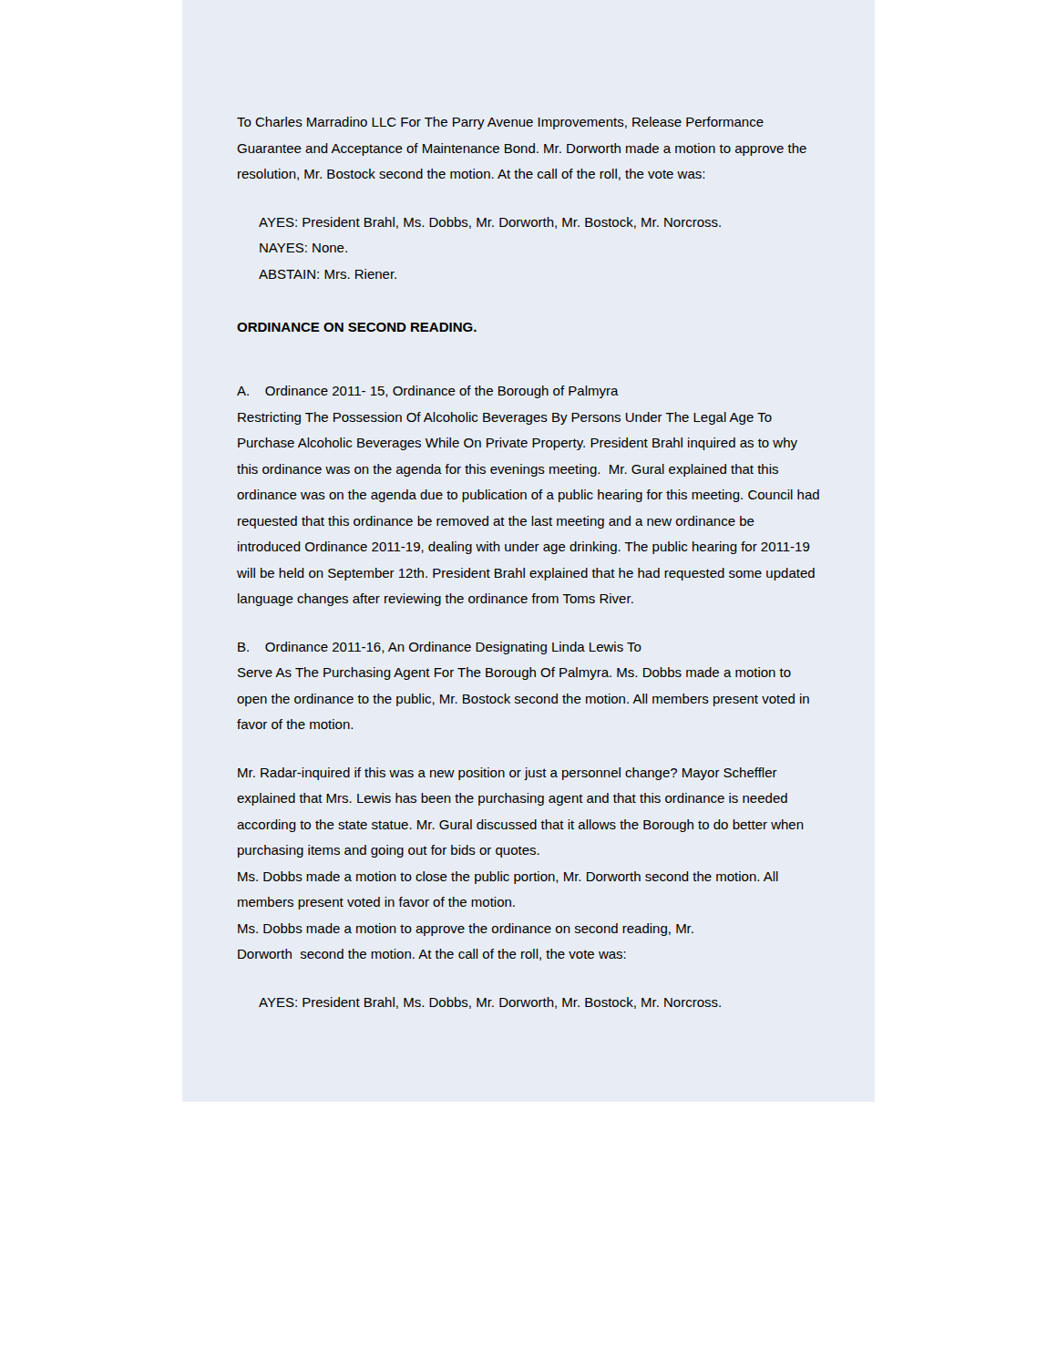To Charles Marradino LLC For The Parry Avenue Improvements, Release Performance Guarantee and Acceptance of Maintenance Bond. Mr. Dorworth made a motion to approve the resolution, Mr. Bostock second the motion. At the call of the roll, the vote was:
AYES: President Brahl, Ms. Dobbs, Mr. Dorworth, Mr. Bostock, Mr. Norcross.
NAYES: None.
ABSTAIN: Mrs. Riener.
ORDINANCE ON SECOND READING.
A. Ordinance 2011- 15, Ordinance of the Borough of Palmyra
Restricting The Possession Of Alcoholic Beverages By Persons Under The Legal Age To Purchase Alcoholic Beverages While On Private Property. President Brahl inquired as to why this ordinance was on the agenda for this evenings meeting. Mr. Gural explained that this ordinance was on the agenda due to publication of a public hearing for this meeting. Council had requested that this ordinance be removed at the last meeting and a new ordinance be introduced Ordinance 2011-19, dealing with under age drinking. The public hearing for 2011-19 will be held on September 12th. President Brahl explained that he had requested some updated language changes after reviewing the ordinance from Toms River.
B. Ordinance 2011-16, An Ordinance Designating Linda Lewis To
Serve As The Purchasing Agent For The Borough Of Palmyra. Ms. Dobbs made a motion to open the ordinance to the public, Mr. Bostock second the motion. All members present voted in favor of the motion.
Mr. Radar-inquired if this was a new position or just a personnel change? Mayor Scheffler explained that Mrs. Lewis has been the purchasing agent and that this ordinance is needed according to the state statue. Mr. Gural discussed that it allows the Borough to do better when purchasing items and going out for bids or quotes.
Ms. Dobbs made a motion to close the public portion, Mr. Dorworth second the motion. All members present voted in favor of the motion.
Ms. Dobbs made a motion to approve the ordinance on second reading, Mr.
Dorworth second the motion. At the call of the roll, the vote was:
AYES: President Brahl, Ms. Dobbs, Mr. Dorworth, Mr. Bostock, Mr. Norcross.